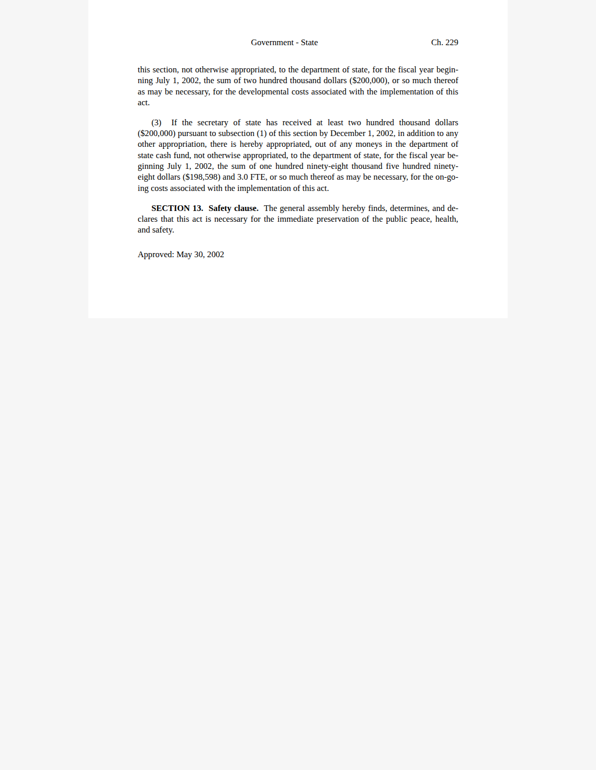Government - State
Ch. 229
this section, not otherwise appropriated, to the department of state, for the fiscal year beginning July 1, 2002, the sum of two hundred thousand dollars ($200,000), or so much thereof as may be necessary, for the developmental costs associated with the implementation of this act.
(3) If the secretary of state has received at least two hundred thousand dollars ($200,000) pursuant to subsection (1) of this section by December 1, 2002, in addition to any other appropriation, there is hereby appropriated, out of any moneys in the department of state cash fund, not otherwise appropriated, to the department of state, for the fiscal year beginning July 1, 2002, the sum of one hundred ninety-eight thousand five hundred ninety-eight dollars ($198,598) and 3.0 FTE, or so much thereof as may be necessary, for the on-going costs associated with the implementation of this act.
SECTION 13. Safety clause. The general assembly hereby finds, determines, and declares that this act is necessary for the immediate preservation of the public peace, health, and safety.
Approved: May 30, 2002